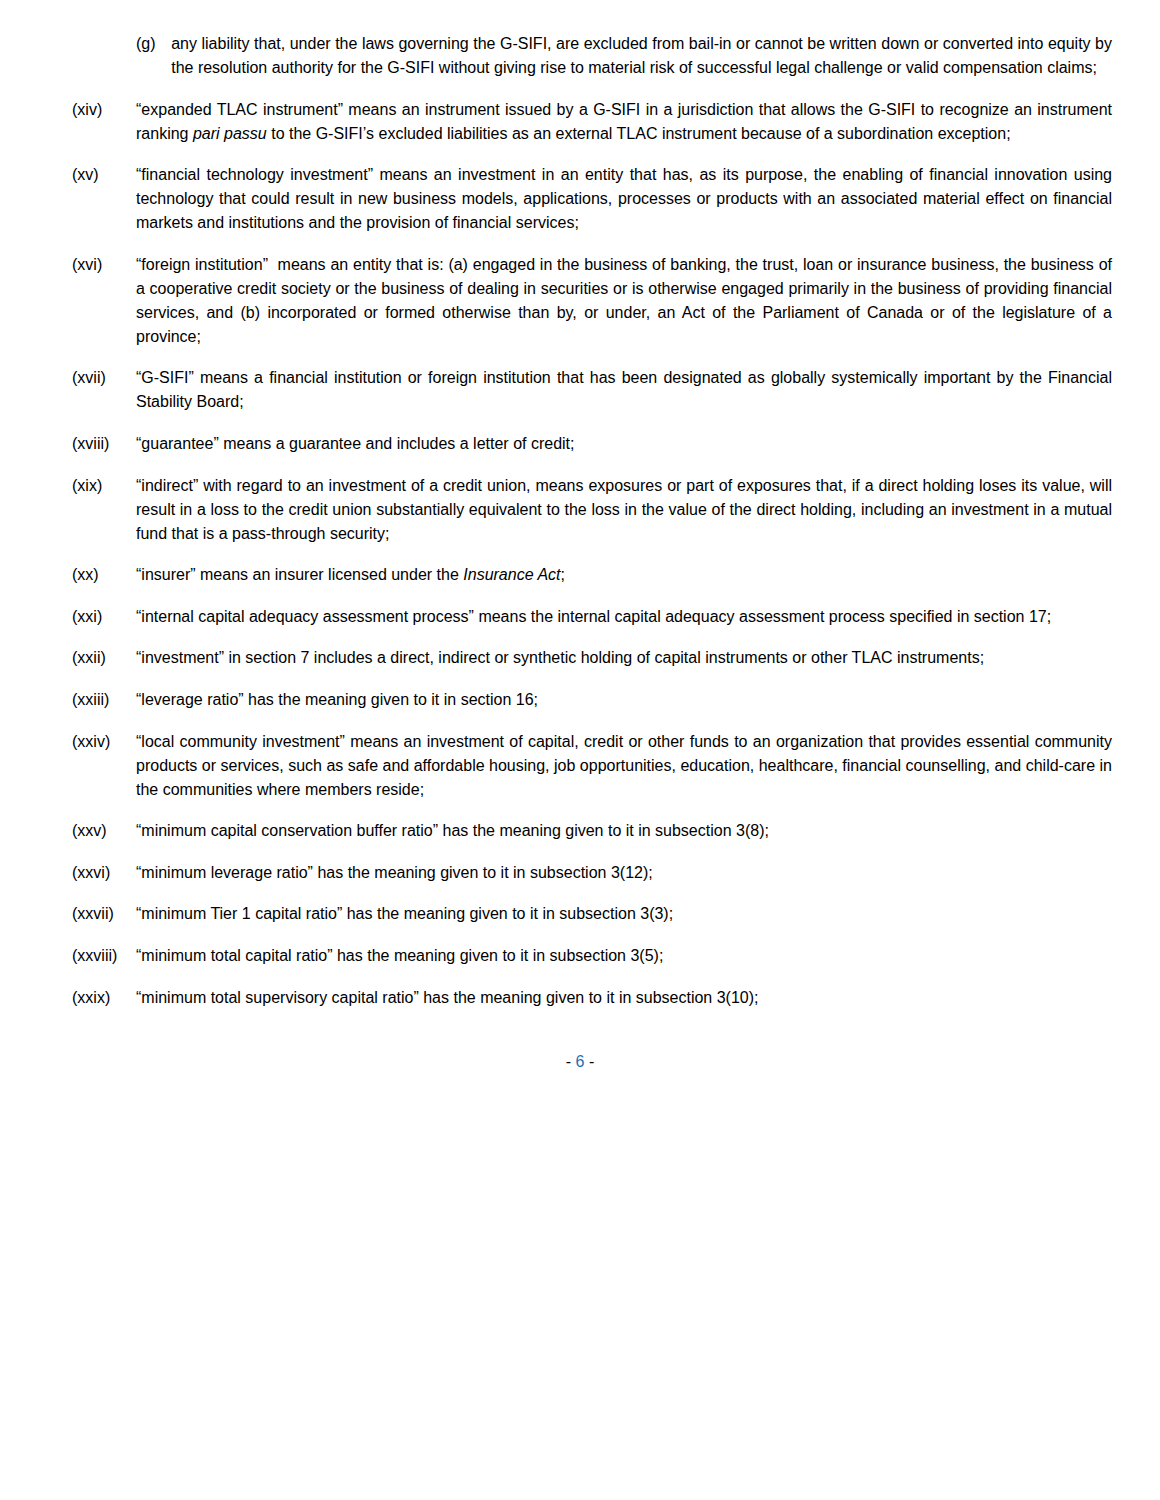(g)
any liability that, under the laws governing the G-SIFI, are excluded from bail-in or cannot be written down or converted into equity by the resolution authority for the G-SIFI without giving rise to material risk of successful legal challenge or valid compensation claims;
(xiv)
“expanded TLAC instrument” means an instrument issued by a G-SIFI in a jurisdiction that allows the G-SIFI to recognize an instrument ranking pari passu to the G-SIFI’s excluded liabilities as an external TLAC instrument because of a subordination exception;
(xv)
“financial technology investment” means an investment in an entity that has, as its purpose, the enabling of financial innovation using technology that could result in new business models, applications, processes or products with an associated material effect on financial markets and institutions and the provision of financial services;
(xvi)
“foreign institution” means an entity that is: (a) engaged in the business of banking, the trust, loan or insurance business, the business of a cooperative credit society or the business of dealing in securities or is otherwise engaged primarily in the business of providing financial services, and (b) incorporated or formed otherwise than by, or under, an Act of the Parliament of Canada or of the legislature of a province;
(xvii)
“G-SIFI” means a financial institution or foreign institution that has been designated as globally systemically important by the Financial Stability Board;
(xviii)
“guarantee” means a guarantee and includes a letter of credit;
(xix)
“indirect” with regard to an investment of a credit union, means exposures or part of exposures that, if a direct holding loses its value, will result in a loss to the credit union substantially equivalent to the loss in the value of the direct holding, including an investment in a mutual fund that is a pass-through security;
(xx)
“insurer” means an insurer licensed under the Insurance Act;
(xxi)
“internal capital adequacy assessment process” means the internal capital adequacy assessment process specified in section 17;
(xxii)
“investment” in section 7 includes a direct, indirect or synthetic holding of capital instruments or other TLAC instruments;
(xxiii)
“leverage ratio” has the meaning given to it in section 16;
(xxiv)
“local community investment” means an investment of capital, credit or other funds to an organization that provides essential community products or services, such as safe and affordable housing, job opportunities, education, healthcare, financial counselling, and child-care in the communities where members reside;
(xxv)
“minimum capital conservation buffer ratio” has the meaning given to it in subsection 3(8);
(xxvi)
“minimum leverage ratio” has the meaning given to it in subsection 3(12);
(xxvii)
“minimum Tier 1 capital ratio” has the meaning given to it in subsection 3(3);
(xxviii)
“minimum total capital ratio” has the meaning given to it in subsection 3(5);
(xxix)
“minimum total supervisory capital ratio” has the meaning given to it in subsection 3(10);
- 6 -